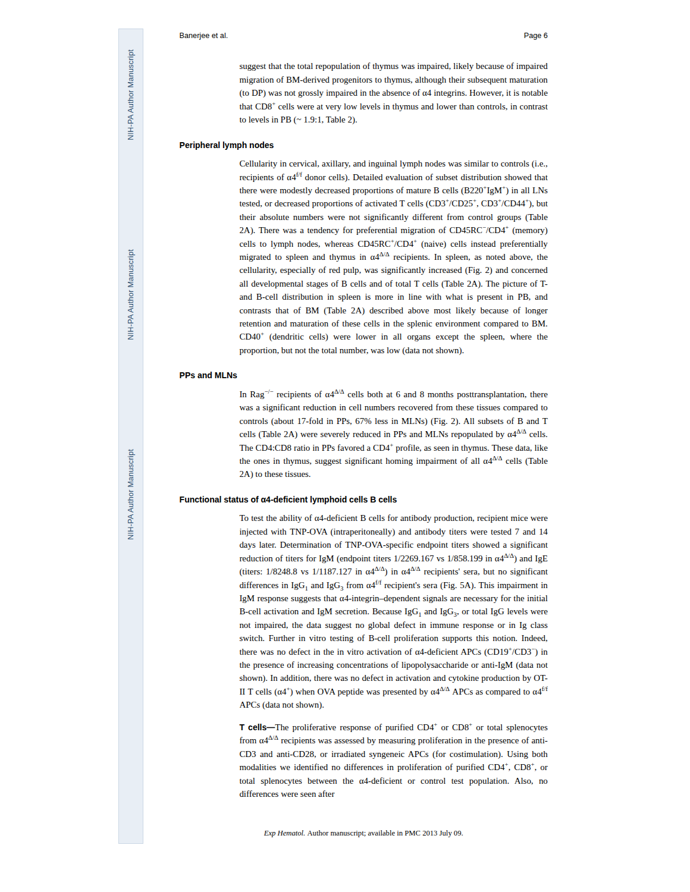NIH-PA Author Manuscript NIH-PA Author Manuscript NIH-PA Author Manuscript
Banerjee et al. Page 6
suggest that the total repopulation of thymus was impaired, likely because of impaired migration of BM-derived progenitors to thymus, although their subsequent maturation (to DP) was not grossly impaired in the absence of α4 integrins. However, it is notable that CD8+ cells were at very low levels in thymus and lower than controls, in contrast to levels in PB (~ 1.9:1, Table 2).
Peripheral lymph nodes
Cellularity in cervical, axillary, and inguinal lymph nodes was similar to controls (i.e., recipients of α4f/f donor cells). Detailed evaluation of subset distribution showed that there were modestly decreased proportions of mature B cells (B220+IgM+) in all LNs tested, or decreased proportions of activated T cells (CD3+/CD25+, CD3+/CD44+), but their absolute numbers were not significantly different from control groups (Table 2A). There was a tendency for preferential migration of CD45RC−/CD4+ (memory) cells to lymph nodes, whereas CD45RC+/CD4+ (naive) cells instead preferentially migrated to spleen and thymus in α4Δ/Δ recipients. In spleen, as noted above, the cellularity, especially of red pulp, was significantly increased (Fig. 2) and concerned all developmental stages of B cells and of total T cells (Table 2A). The picture of T- and B-cell distribution in spleen is more in line with what is present in PB, and contrasts that of BM (Table 2A) described above most likely because of longer retention and maturation of these cells in the splenic environment compared to BM. CD40+ (dendritic cells) were lower in all organs except the spleen, where the proportion, but not the total number, was low (data not shown).
PPs and MLNs
In Rag−/− recipients of α4Δ/Δ cells both at 6 and 8 months posttransplantation, there was a significant reduction in cell numbers recovered from these tissues compared to controls (about 17-fold in PPs, 67% less in MLNs) (Fig. 2). All subsets of B and T cells (Table 2A) were severely reduced in PPs and MLNs repopulated by α4Δ/Δ cells. The CD4:CD8 ratio in PPs favored a CD4+ profile, as seen in thymus. These data, like the ones in thymus, suggest significant homing impairment of all α4Δ/Δ cells (Table 2A) to these tissues.
Functional status of α4-deficient lymphoid cells B cells
To test the ability of α4-deficient B cells for antibody production, recipient mice were injected with TNP-OVA (intraperitoneally) and antibody titers were tested 7 and 14 days later. Determination of TNP-OVA-specific endpoint titers showed a significant reduction of titers for IgM (endpoint titers 1/2269.167 vs 1/858.199 in α4Δ/Δ) and IgE (titers: 1/8248.8 vs 1/1187.127 in α4Δ/Δ) in α4Δ/Δ recipients' sera, but no significant differences in IgG1 and IgG3 from α4f/f recipient's sera (Fig. 5A). This impairment in IgM response suggests that α4-integrin–dependent signals are necessary for the initial B-cell activation and IgM secretion. Because IgG1 and IgG3, or total IgG levels were not impaired, the data suggest no global defect in immune response or in Ig class switch. Further in vitro testing of B-cell proliferation supports this notion. Indeed, there was no defect in the in vitro activation of α4-deficient APCs (CD19+/CD3−) in the presence of increasing concentrations of lipopolysaccharide or anti-IgM (data not shown). In addition, there was no defect in activation and cytokine production by OT-II T cells (α4+) when OVA peptide was presented by α4Δ/Δ APCs as compared to α4f/f APCs (data not shown).
T cells—The proliferative response of purified CD4+ or CD8+ or total splenocytes from α4Δ/Δ recipients was assessed by measuring proliferation in the presence of anti-CD3 and anti-CD28, or irradiated syngeneic APCs (for costimulation). Using both modalities we identified no differences in proliferation of purified CD4+, CD8+, or total splenocytes between the α4-deficient or control test population. Also, no differences were seen after
Exp Hematol. Author manuscript; available in PMC 2013 July 09.